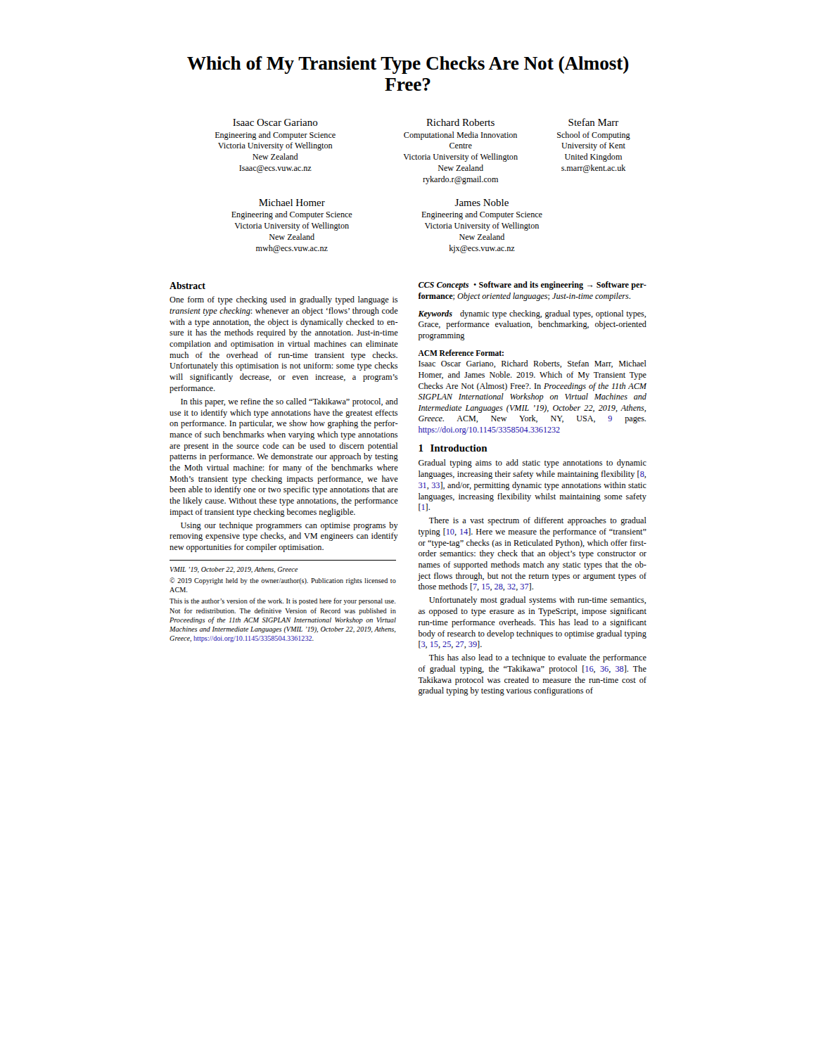Which of My Transient Type Checks Are Not (Almost)
Free?
| Isaac Oscar Gariano Engineering and Computer Science Victoria University of Wellington New Zealand Isaac@ecs.vuw.ac.nz | Richard Roberts Computational Media Innovation Centre Victoria University of Wellington New Zealand rykardo.r@gmail.com | Stefan Marr School of Computing University of Kent United Kingdom s.marr@kent.ac.uk |
| Michael Homer Engineering and Computer Science Victoria University of Wellington New Zealand mwh@ecs.vuw.ac.nz | James Noble Engineering and Computer Science Victoria University of Wellington New Zealand kjx@ecs.vuw.ac.nz |
Abstract
One form of type checking used in gradually typed language is transient type checking: whenever an object ‘flows’ through code with a type annotation, the object is dynamically checked to ensure it has the methods required by the annotation. Just-in-time compilation and optimisation in virtual machines can eliminate much of the overhead of run-time transient type checks. Unfortunately this optimisation is not uniform: some type checks will significantly decrease, or even increase, a program’s performance.
In this paper, we refine the so called “Takikawa” protocol, and use it to identify which type annotations have the greatest effects on performance. In particular, we show how graphing the performance of such benchmarks when varying which type annotations are present in the source code can be used to discern potential patterns in performance. We demonstrate our approach by testing the Moth virtual machine: for many of the benchmarks where Moth’s transient type checking impacts performance, we have been able to identify one or two specific type annotations that are the likely cause. Without these type annotations, the performance impact of transient type checking becomes negligible.
Using our technique programmers can optimise programs by removing expensive type checks, and VM engineers can identify new opportunities for compiler optimisation.
VMIL ’19, October 22, 2019, Athens, Greece
© 2019 Copyright held by the owner/author(s). Publication rights licensed to ACM.
This is the author’s version of the work. It is posted here for your personal use. Not for redistribution. The definitive Version of Record was published in Proceedings of the 11th ACM SIGPLAN International Workshop on Virtual Machines and Intermediate Languages (VMIL ’19), October 22, 2019, Athens, Greece, https://doi.org/10.1145/3358504.3361232.
CCS Concepts • Software and its engineering → Software performance; Object oriented languages; Just-in-time compilers.
Keywords dynamic type checking, gradual types, optional types, Grace, performance evaluation, benchmarking, object-oriented programming
ACM Reference Format:
Isaac Oscar Gariano, Richard Roberts, Stefan Marr, Michael Homer, and James Noble. 2019. Which of My Transient Type Checks Are Not (Almost) Free?. In Proceedings of the 11th ACM SIGPLAN International Workshop on Virtual Machines and Intermediate Languages (VMIL ’19), October 22, 2019, Athens, Greece. ACM, New York, NY, USA, 9 pages. https://doi.org/10.1145/3358504.3361232
1 Introduction
Gradual typing aims to add static type annotations to dynamic languages, increasing their safety while maintaining flexibility [8, 31, 33], and/or, permitting dynamic type annotations within static languages, increasing flexibility whilst maintaining some safety [1].
There is a vast spectrum of different approaches to gradual typing [10, 14]. Here we measure the performance of “transient” or “type-tag” checks (as in Reticulated Python), which offer first-order semantics: they check that an object’s type constructor or names of supported methods match any static types that the object flows through, but not the return types or argument types of those methods [7, 15, 28, 32, 37].
Unfortunately most gradual systems with run-time semantics, as opposed to type erasure as in TypeScript, impose significant run-time performance overheads. This has lead to a significant body of research to develop techniques to optimise gradual typing [3, 15, 25, 27, 39].
This has also lead to a technique to evaluate the performance of gradual typing, the “Takikawa” protocol [16, 36, 38]. The Takikawa protocol was created to measure the run-time cost of gradual typing by testing various configurations of